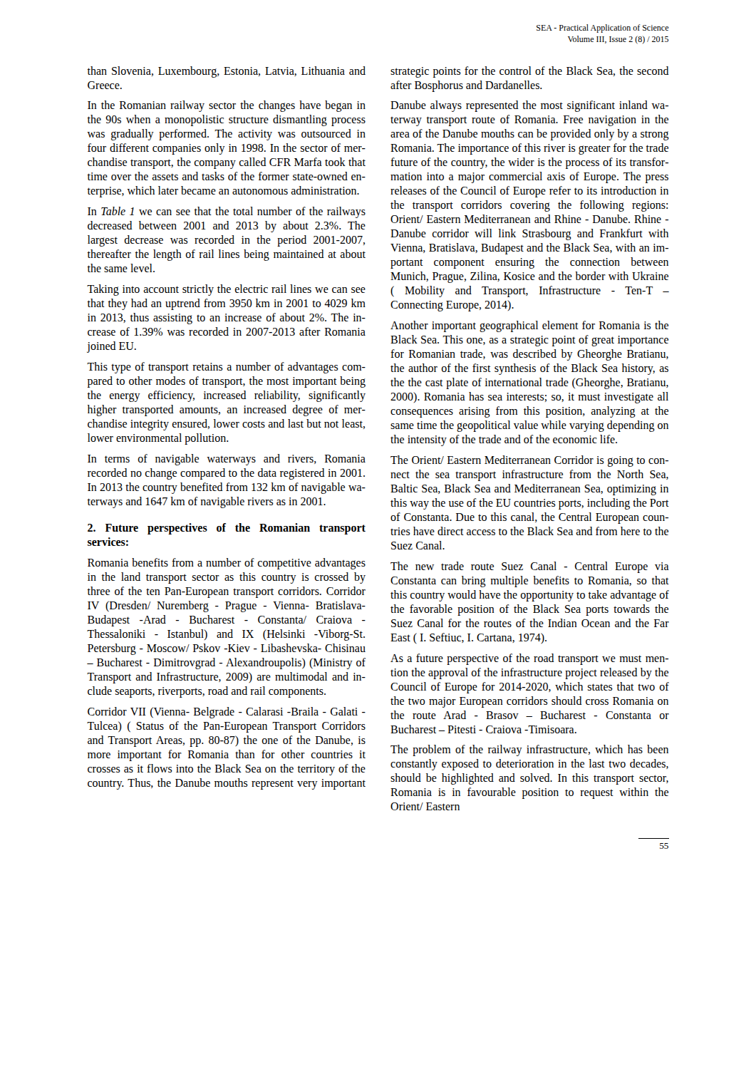SEA - Practical Application of Science
Volume III, Issue 2 (8) / 2015
than Slovenia, Luxembourg, Estonia, Latvia, Lithuania and Greece.
In the Romanian railway sector the changes have began in the 90s when a monopolistic structure dismantling process was gradually performed. The activity was outsourced in four different companies only in 1998. In the sector of merchandise transport, the company called CFR Marfa took that time over the assets and tasks of the former state-owned enterprise, which later became an autonomous administration.
In Table 1 we can see that the total number of the railways decreased between 2001 and 2013 by about 2.3%. The largest decrease was recorded in the period 2001-2007, thereafter the length of rail lines being maintained at about the same level.
Taking into account strictly the electric rail lines we can see that they had an uptrend from 3950 km in 2001 to 4029 km in 2013, thus assisting to an increase of about 2%. The increase of 1.39% was recorded in 2007-2013 after Romania joined EU.
This type of transport retains a number of advantages compared to other modes of transport, the most important being the energy efficiency, increased reliability, significantly higher transported amounts, an increased degree of merchandise integrity ensured, lower costs and last but not least, lower environmental pollution.
In terms of navigable waterways and rivers, Romania recorded no change compared to the data registered in 2001. In 2013 the country benefited from 132 km of navigable waterways and 1647 km of navigable rivers as in 2001.
2. Future perspectives of the Romanian transport services:
Romania benefits from a number of competitive advantages in the land transport sector as this country is crossed by three of the ten Pan-European transport corridors. Corridor IV (Dresden/ Nuremberg - Prague - Vienna- Bratislava-Budapest -Arad - Bucharest - Constanta/ Craiova - Thessaloniki - Istanbul) and IX (Helsinki -Viborg-St. Petersburg - Moscow/ Pskov -Kiev - Libashevska- Chisinau – Bucharest - Dimitrovgrad - Alexandroupolis) (Ministry of Transport and Infrastructure, 2009) are multimodal and include seaports, riverports, road and rail components.
Corridor VII (Vienna- Belgrade - Calarasi -Braila - Galati - Tulcea) ( Status of the Pan-European Transport Corridors and Transport Areas, pp. 80-87) the one of the Danube, is more important for Romania than for other countries it crosses as it flows into the Black Sea on the territory of the country. Thus, the Danube mouths represent very important strategic points for the control of the Black Sea, the second after Bosphorus and Dardanelles.
Danube always represented the most significant inland waterway transport route of Romania. Free navigation in the area of the Danube mouths can be provided only by a strong Romania. The importance of this river is greater for the trade future of the country, the wider is the process of its transformation into a major commercial axis of Europe. The press releases of the Council of Europe refer to its introduction in the transport corridors covering the following regions: Orient/ Eastern Mediterranean and Rhine - Danube. Rhine - Danube corridor will link Strasbourg and Frankfurt with Vienna, Bratislava, Budapest and the Black Sea, with an important component ensuring the connection between Munich, Prague, Zilina, Kosice and the border with Ukraine ( Mobility and Transport, Infrastructure - Ten-T – Connecting Europe, 2014).
Another important geographical element for Romania is the Black Sea. This one, as a strategic point of great importance for Romanian trade, was described by Gheorghe Bratianu, the author of the first synthesis of the Black Sea history, as the the cast plate of international trade (Gheorghe, Bratianu, 2000). Romania has sea interests; so, it must investigate all consequences arising from this position, analyzing at the same time the geopolitical value while varying depending on the intensity of the trade and of the economic life.
The Orient/ Eastern Mediterranean Corridor is going to connect the sea transport infrastructure from the North Sea, Baltic Sea, Black Sea and Mediterranean Sea, optimizing in this way the use of the EU countries ports, including the Port of Constanta. Due to this canal, the Central European countries have direct access to the Black Sea and from here to the Suez Canal.
The new trade route Suez Canal - Central Europe via Constanta can bring multiple benefits to Romania, so that this country would have the opportunity to take advantage of the favorable position of the Black Sea ports towards the Suez Canal for the routes of the Indian Ocean and the Far East ( I. Seftiuc, I. Cartana, 1974).
As a future perspective of the road transport we must mention the approval of the infrastructure project released by the Council of Europe for 2014-2020, which states that two of the two major European corridors should cross Romania on the route Arad - Brasov – Bucharest - Constanta or Bucharest – Pitesti - Craiova -Timisoara.
The problem of the railway infrastructure, which has been constantly exposed to deterioration in the last two decades, should be highlighted and solved. In this transport sector, Romania is in favourable position to request within the Orient/ Eastern
55